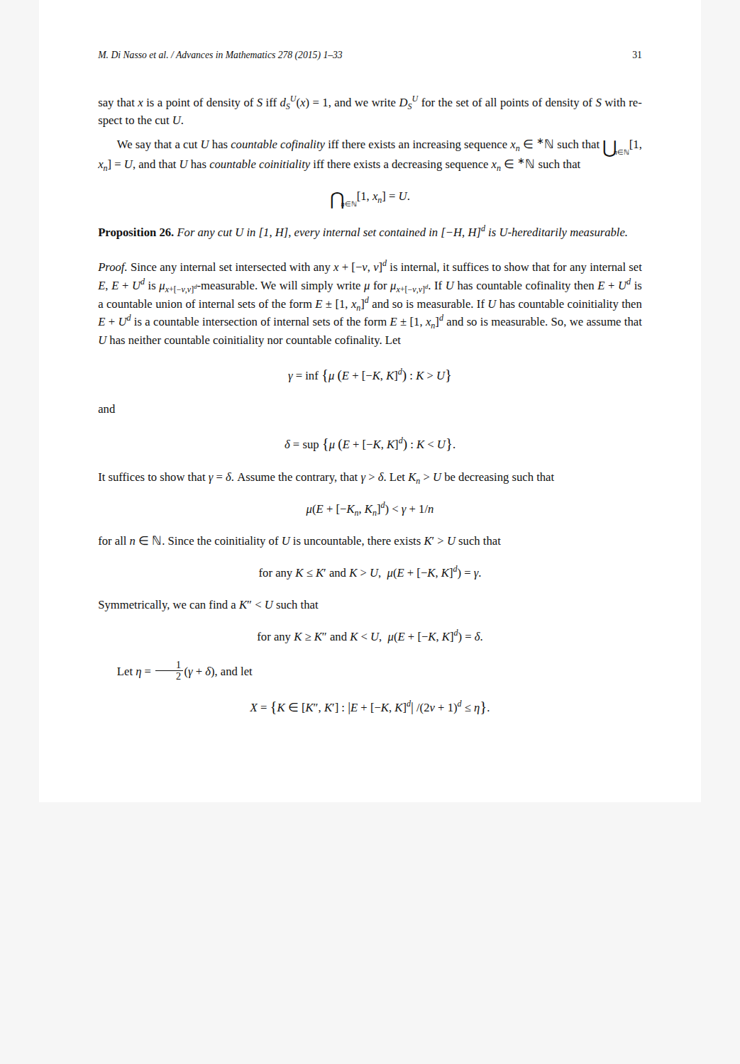M. Di Nasso et al. / Advances in Mathematics 278 (2015) 1–33 31
say that x is a point of density of S iff dSU(x) = 1, and we write DSU for the set of all points of density of S with respect to the cut U.
We say that a cut U has countable cofinality iff there exists an increasing sequence xn ∈ ∗ℕ such that ⋃n∈ℕ[1, xn] = U, and that U has countable coinitiality iff there exists a decreasing sequence xn ∈ ∗ℕ such that
⋂n∈ℕ[1, xn] = U.
Proposition 26. For any cut U in [1, H], every internal set contained in [−H, H]d is U-hereditarily measurable.
Proof. Since any internal set intersected with any x + [−ν, ν]d is internal, it suffices to show that for any internal set E, E + Ud is μx+[−ν,ν]d-measurable. We will simply write μ for μx+[−ν,ν]d. If U has countable cofinality then E + Ud is a countable union of internal sets of the form E ± [1, xn]d and so is measurable. If U has countable coinitiality then E + Ud is a countable intersection of internal sets of the form E ± [1, xn]d and so is measurable. So, we assume that U has neither countable coinitiality nor countable cofinality. Let
γ = inf {μ (E + [−K, K]d) : K > U}
and
δ = sup {μ (E + [−K, K]d) : K < U}.
It suffices to show that γ = δ. Assume the contrary, that γ > δ. Let Kn > U be decreasing such that
μ(E + [−Kn, Kn]d) < γ + 1/n
for all n ∈ ℕ. Since the coinitiality of U is uncountable, there exists K′ > U such that
for any K ≤ K′ and K > U, μ(E + [−K, K]d) = γ.
Symmetrically, we can find a K″ < U such that
for any K ≥ K″ and K < U, μ(E + [−K, K]d) = δ.
Let η = 12(γ + δ), and let
X = {K ∈ [K″, K′] : |E + [−K, K]d| /(2ν + 1)d ≤ η}.